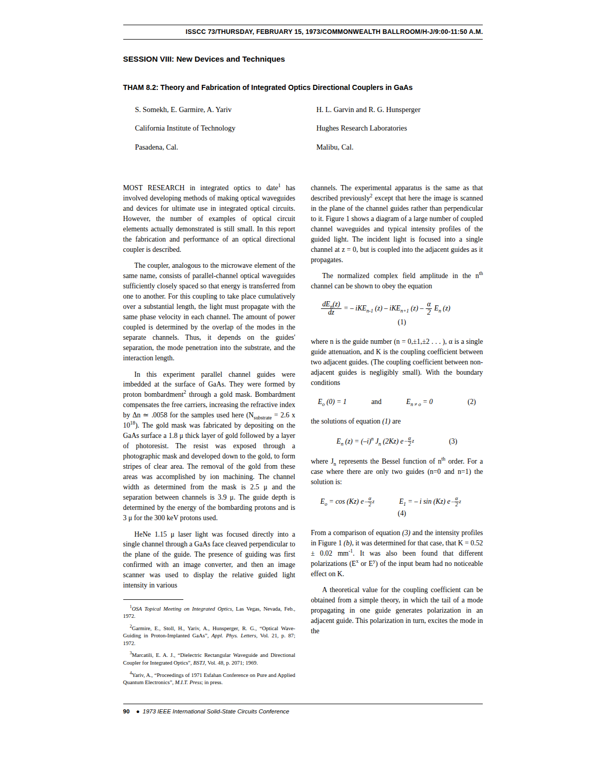ISSCC 73/THURSDAY, FEBRUARY 15, 1973/COMMONWEALTH BALLROOM/H-J/9:00-11:50 A.M.
SESSION VIII: New Devices and Techniques
THAM 8.2: Theory and Fabrication of Integrated Optics Directional Couplers in GaAs
S. Somekh, E. Garmire, A. Yariv
California Institute of Technology
Pasadena, Cal.
H. L. Garvin and R. G. Hunsperger
Hughes Research Laboratories
Malibu, Cal.
MOST RESEARCH in integrated optics to date1 has involved developing methods of making optical waveguides and devices for ultimate use in integrated optical circuits. However, the number of examples of optical circuit elements actually demonstrated is still small. In this report the fabrication and performance of an optical directional coupler is described.
The coupler, analogous to the microwave element of the same name, consists of parallel-channel optical waveguides sufficiently closely spaced so that energy is transferred from one to another. For this coupling to take place cumulatively over a substantial length, the light must propagate with the same phase velocity in each channel. The amount of power coupled is determined by the overlap of the modes in the separate channels. Thus, it depends on the guides' separation, the mode penetration into the substrate, and the interaction length.
In this experiment parallel channel guides were imbedded at the surface of GaAs. They were formed by proton bombardment2 through a gold mask. Bombardment compensates the free carriers, increasing the refractive index by Δn ≃ .0058 for the samples used here (Nsubstrate = 2.6 x 1018). The gold mask was fabricated by depositing on the GaAs surface a 1.8 μ thick layer of gold followed by a layer of photoresist. The resist was exposed through a photographic mask and developed down to the gold, to form stripes of clear area. The removal of the gold from these areas was accomplished by ion machining. The channel width as determined from the mask is 2.5 μ and the separation between channels is 3.9 μ. The guide depth is determined by the energy of the bombarding protons and is 3 μ for the 300 keV protons used.
HeNe 1.15 μ laser light was focused directly into a single channel through a GaAs face cleaved perpendicular to the plane of the guide. The presence of guiding was first confirmed with an image converter, and then an image scanner was used to display the relative guided light intensity in various
1 OSA Topical Meeting on Integrated Optics, Las Vegas, Nevada, Feb., 1972.
2 Garmire, E., Stoll, H., Yariv, A., Hunsperger, R. G., “Optical Wave-Guiding in Proton-Implanted GaAs”, Appl. Phys. Letters, Vol. 21, p. 87; 1972.
3 Marcatili, E. A. J., “Dielectric Rectangular Waveguide and Directional Coupler for Integrated Optics”, BSTJ, Vol. 48, p. 2071; 1969.
4 Yariv, A., “Proceedings of 1971 Esfahan Conference on Pure and Applied Quantum Electronics”, M.I.T. Press; in press.
channels. The experimental apparatus is the same as that described previously2 except that here the image is scanned in the plane of the channel guides rather than perpendicular to it. Figure 1 shows a diagram of a large number of coupled channel waveguides and typical intensity profiles of the guided light. The incident light is focused into a single channel at z = 0, but is coupled into the adjacent guides as it propagates.
The normalized complex field amplitude in the nth channel can be shown to obey the equation
dEn(z) dz = – iKEn-1 (z) – iKEn+1 (z) – α 2 En (z) (1)
where n is the guide number (n = 0,±1,±2 . . . ), α is a single guide attenuation, and K is the coupling coefficient between two adjacent guides. (The coupling coefficient between non-adjacent guides is negligibly small). With the boundary conditions
Eo (0) = 1 and En ≠ o = 0 (2)
the solutions of equation (1) are
En (z) = (–i)n Jn (2Kz) e –α 2 z (3)
where Jn represents the Bessel function of nth order. For a case where there are only two guides (n=0 and n=1) the solution is:
Eo = cos (Kz) e –α 2 z E1 = – i sin (Kz) e –α 2 z (4)
From a comparison of equation (3) and the intensity profiles in Figure 1 (b), it was determined for that case, that K = 0.52 ± 0.02 mm-1. It was also been found that different polarizations (Ex or Ey) of the input beam had no noticeable effect on K.
A theoretical value for the coupling coefficient can be obtained from a simple theory, in which the tail of a mode propagating in one guide generates polarization in an adjacent guide. This polarization in turn, excites the mode in the
90●1973 IEEE International Solid-State Circuits Conference